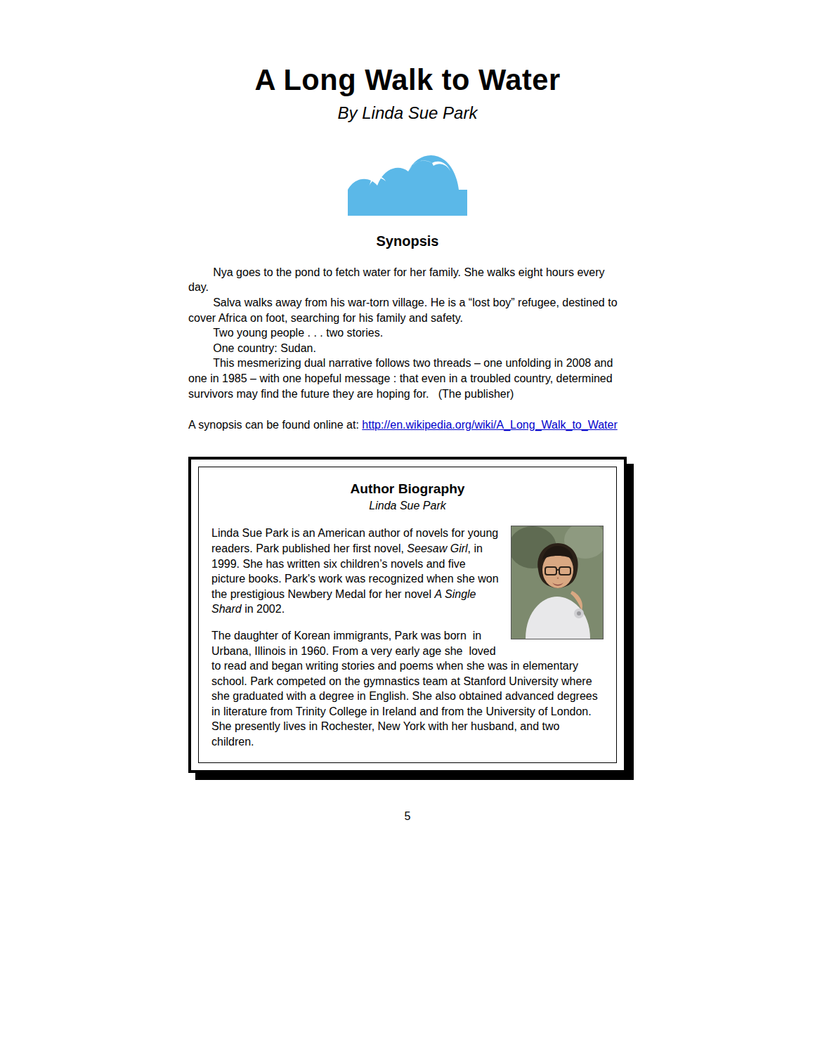A Long Walk to Water
By Linda Sue Park
Synopsis
Nya goes to the pond to fetch water for her family. She walks eight hours every day.
Salva walks away from his war-torn village. He is a “lost boy” refugee, destined to cover Africa on foot, searching for his family and safety.
Two young people . . . two stories.
One country: Sudan.
This mesmerizing dual narrative follows two threads – one unfolding in 2008 and one in 1985 – with one hopeful message : that even in a troubled country, determined survivors may find the future they are hoping for. (The publisher)
A synopsis can be found online at: http://en.wikipedia.org/wiki/A_Long_Walk_to_Water
Author Biography
Linda Sue Park
Linda Sue Park is an American author of novels for young readers. Park published her first novel, Seesaw Girl, in 1999. She has written six children’s novels and five picture books. Park's work was recognized when she won the prestigious Newbery Medal for her novel A Single Shard in 2002.
The daughter of Korean immigrants, Park was born in Urbana, Illinois in 1960. From a very early age she loved to read and began writing stories and poems when she was in elementary school. Park competed on the gymnastics team at Stanford University where she graduated with a degree in English. She also obtained advanced degrees in literature from Trinity College in Ireland and from the University of London. She presently lives in Rochester, New York with her husband, and two children.
5